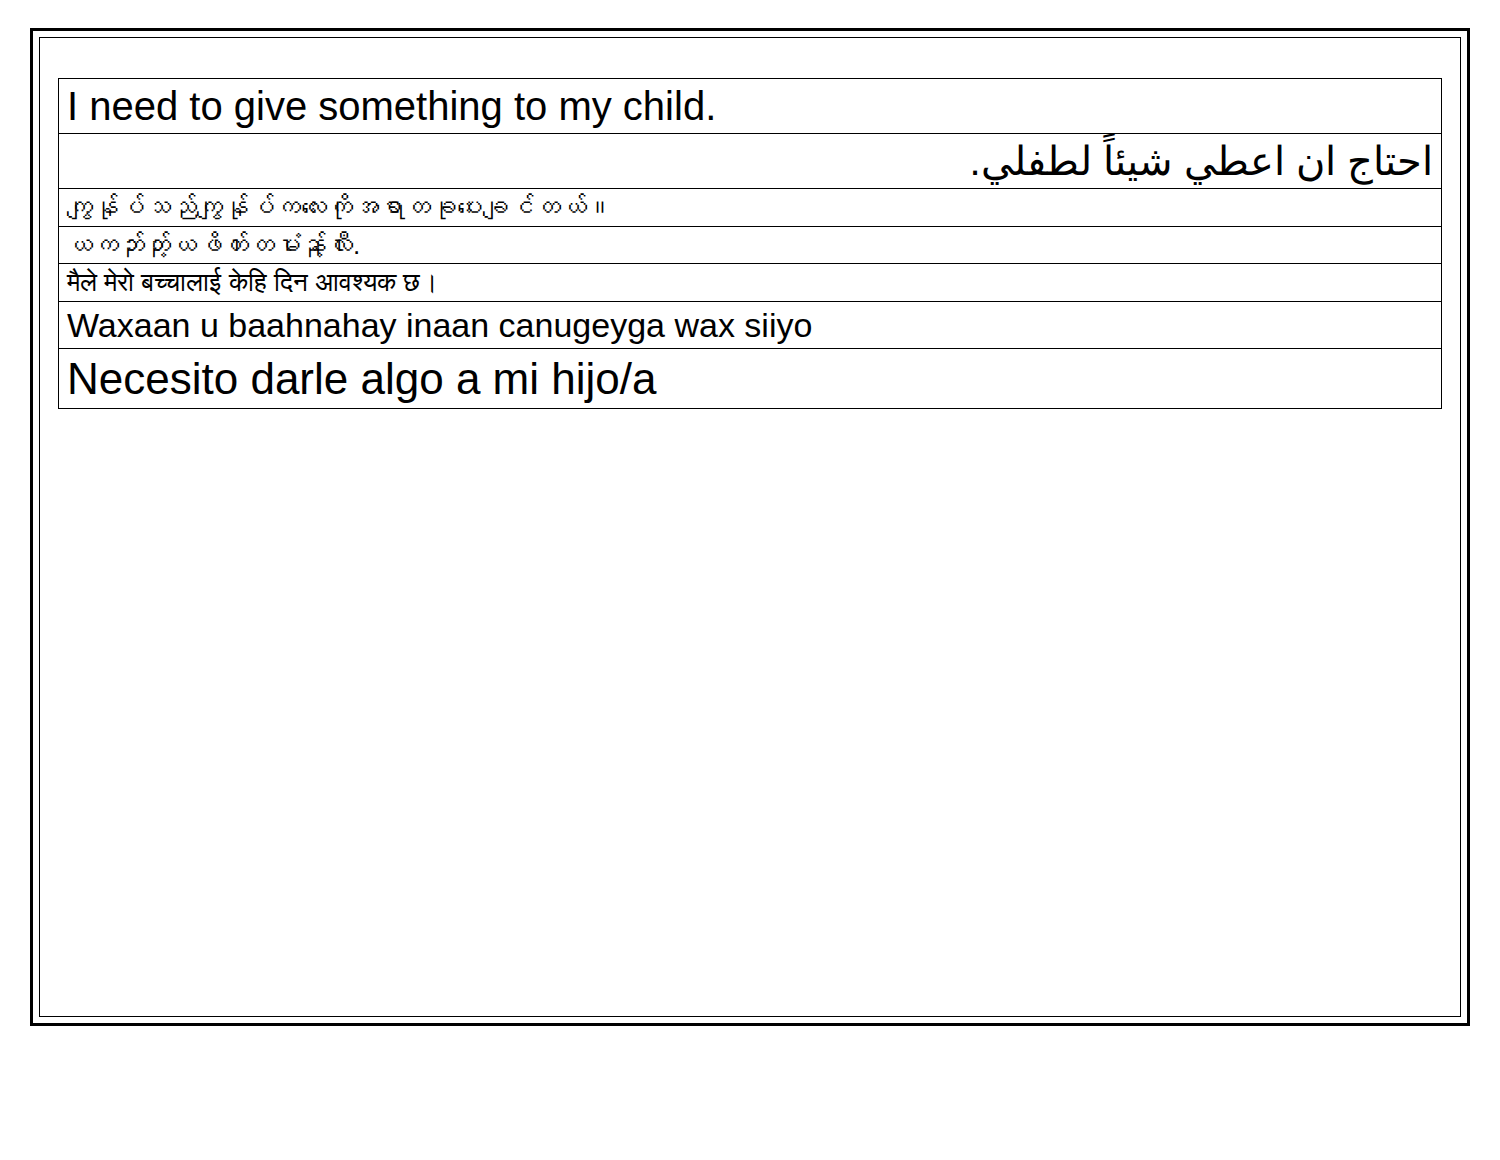| I need to give something to my child. |
| احتاج ان اعطي شيئاً لطفلي. |
| ကျွန်ုပ်သည်ကျွန်ုပ်ကလေးကိုအရာတခုပေးချင်တယ်။ |
| ယကဘၣ်ဟ့ၣ်ယဖိတၢ်တမံၤန့ၣ်လီၤ. |
| मैले मेरो बच्चालाई केहि दिन आवश्यक छ। |
| Waxaan u baahnahay inaan canugeyga wax siiyo |
| Necesito darle algo a mi hijo/a |